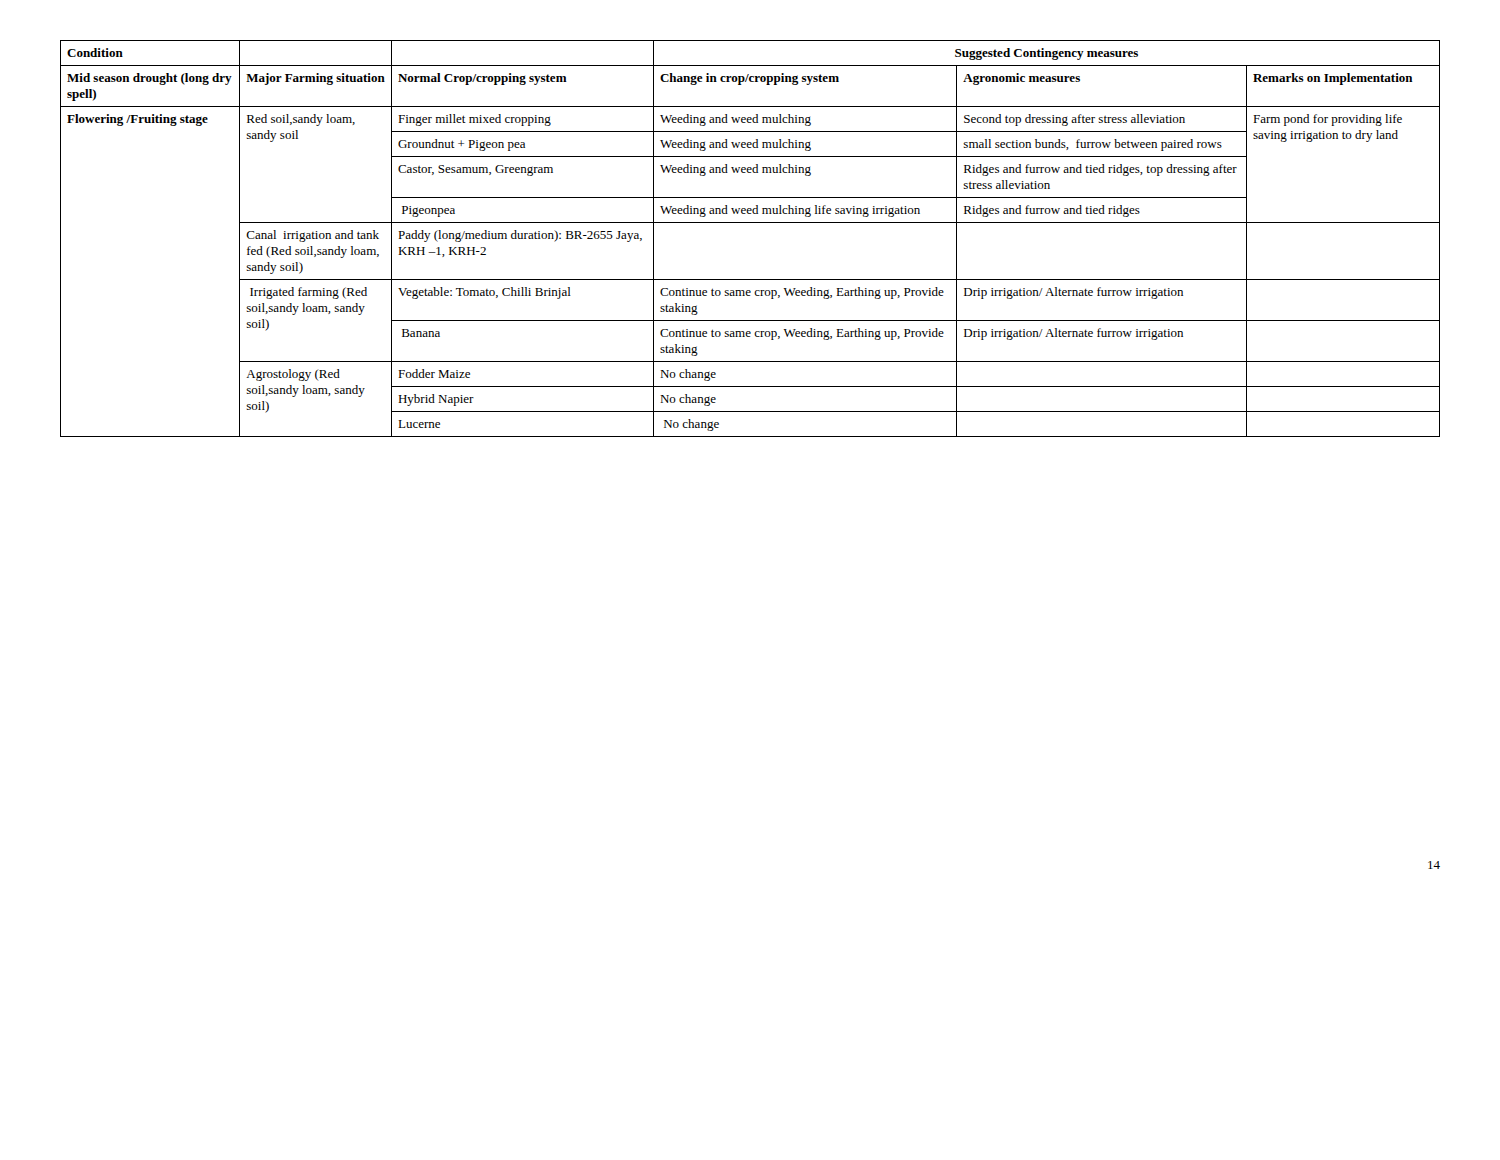| Condition | | | Suggested Contingency measures |
| Mid season drought (long dry spell) | Major Farming situation | Normal Crop/cropping system | Change in crop/cropping system | Agronomic measures | Remarks on Implementation |
| Flowering /Fruiting stage | Red soil,sandy loam, sandy soil | Finger millet mixed cropping | Weeding and weed mulching | Second top dressing after stress alleviation | Farm pond for providing life saving irrigation to dry land |
| Groundnut + Pigeon pea | Weeding and weed mulching | small section bunds, furrow between paired rows |
| Castor, Sesamum, Greengram | Weeding and weed mulching | Ridges and furrow and tied ridges, top dressing after stress alleviation |
| Pigeonpea | Weeding and weed mulching life saving irrigation | Ridges and furrow and tied ridges |
| Canal irrigation and tank fed (Red soil,sandy loam, sandy soil) | Paddy (long/medium duration): BR-2655 Jaya, KRH –1, KRH-2 | | | |
| Irrigated farming (Red soil,sandy loam, sandy soil) | Vegetable: Tomato, Chilli Brinjal | Continue to same crop, Weeding, Earthing up, Provide staking | Drip irrigation/ Alternate furrow irrigation | |
| Banana | Continue to same crop, Weeding, Earthing up, Provide staking | Drip irrigation/ Alternate furrow irrigation | |
| Agrostology (Red soil,sandy loam, sandy soil) | Fodder Maize | No change | | |
| Hybrid Napier | No change | | |
| Lucerne | No change | | |
14